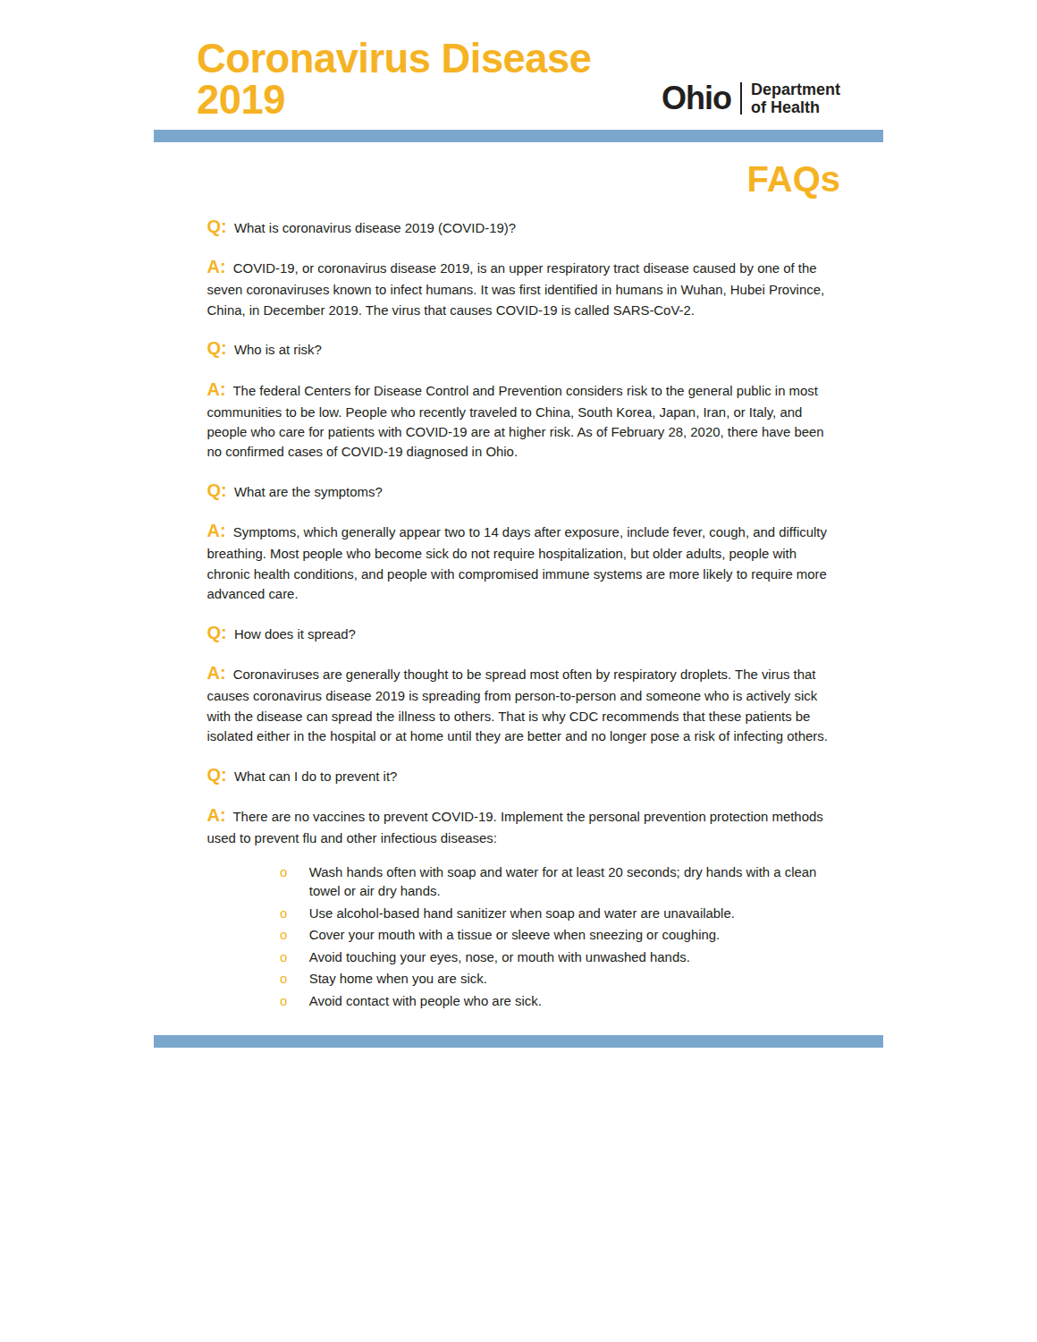Coronavirus Disease 2019
Ohio Department
of Health
FAQs
Q: What is coronavirus disease 2019 (COVID-19)?
A: COVID-19, or coronavirus disease 2019, is an upper respiratory tract disease caused by one of the seven coronaviruses known to infect humans. It was first identified in humans in Wuhan, Hubei Province, China, in December 2019. The virus that causes COVID-19 is called SARS-CoV-2.
Q: Who is at risk?
A: The federal Centers for Disease Control and Prevention considers risk to the general public in most communities to be low. People who recently traveled to China, South Korea, Japan, Iran, or Italy, and people who care for patients with COVID-19 are at higher risk. As of February 28, 2020, there have been no confirmed cases of COVID-19 diagnosed in Ohio.
Q: What are the symptoms?
A: Symptoms, which generally appear two to 14 days after exposure, include fever, cough, and difficulty breathing. Most people who become sick do not require hospitalization, but older adults, people with chronic health conditions, and people with compromised immune systems are more likely to require more advanced care.
Q: How does it spread?
A: Coronaviruses are generally thought to be spread most often by respiratory droplets. The virus that causes coronavirus disease 2019 is spreading from person-to-person and someone who is actively sick with the disease can spread the illness to others. That is why CDC recommends that these patients be isolated either in the hospital or at home until they are better and no longer pose a risk of infecting others.
Q: What can I do to prevent it?
A: There are no vaccines to prevent COVID-19. Implement the personal prevention protection methods used to prevent flu and other infectious diseases:
Wash hands often with soap and water for at least 20 seconds; dry hands with a clean towel or air dry hands.
Use alcohol-based hand sanitizer when soap and water are unavailable.
Cover your mouth with a tissue or sleeve when sneezing or coughing.
Avoid touching your eyes, nose, or mouth with unwashed hands.
Stay home when you are sick.
Avoid contact with people who are sick.